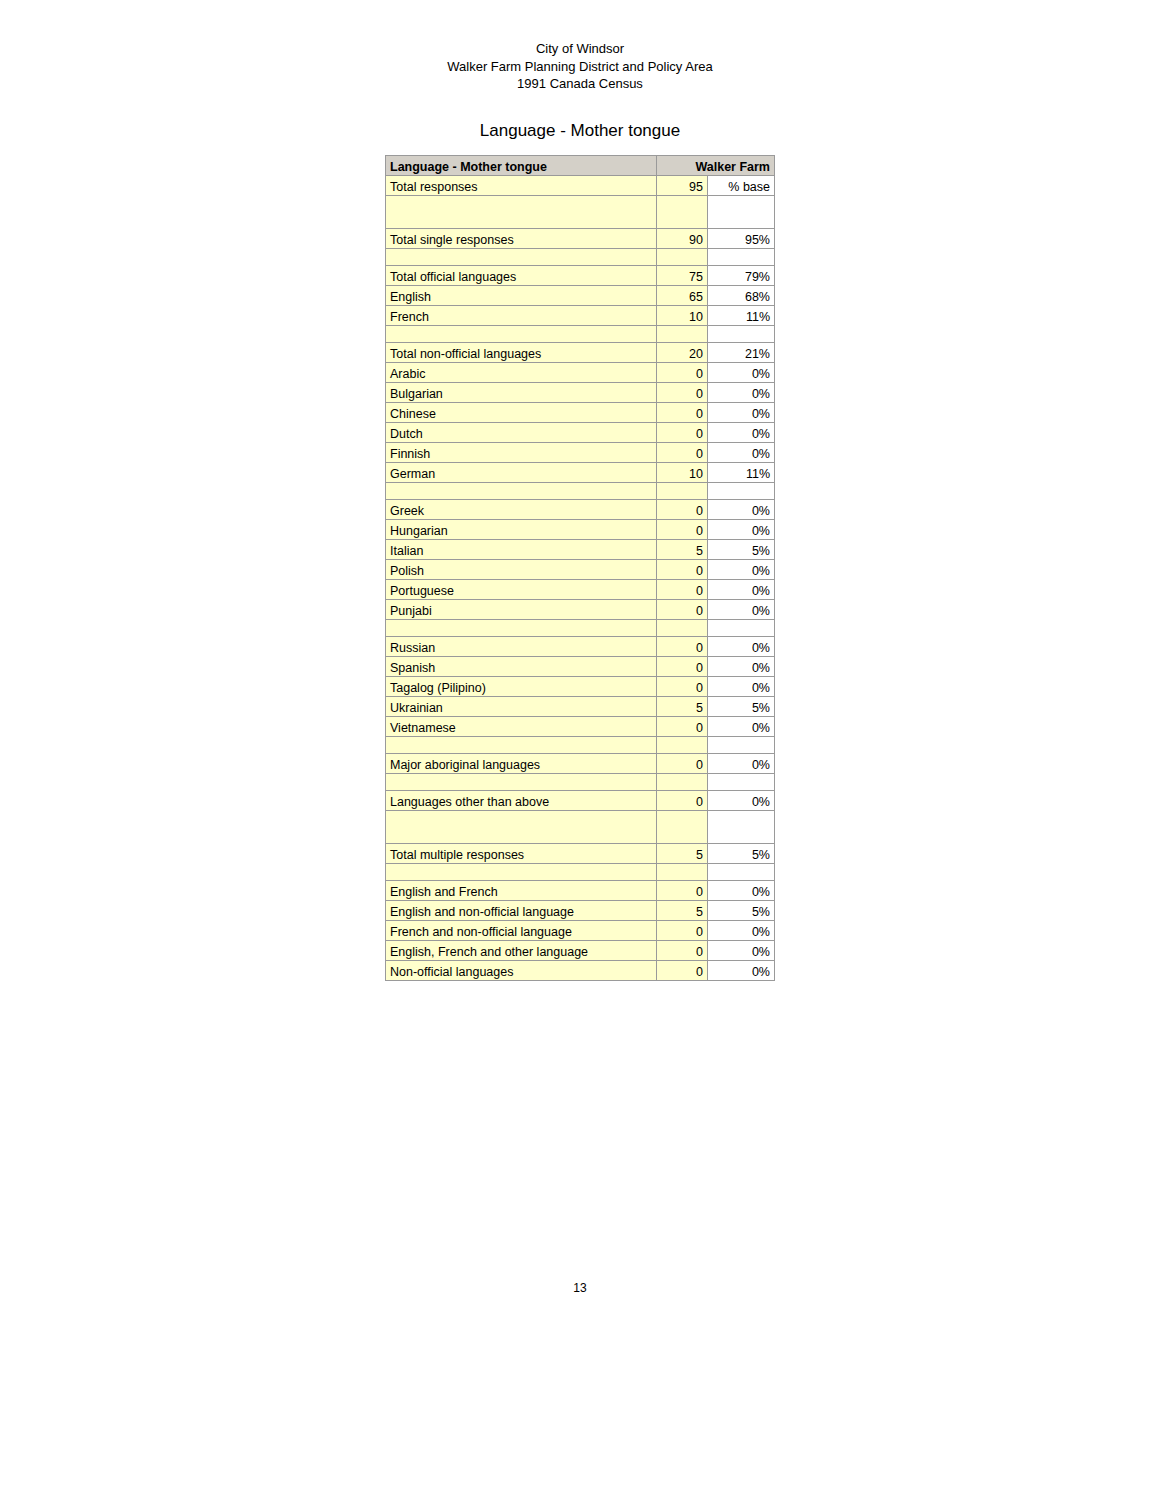City of Windsor
Walker Farm Planning District and Policy Area
1991 Canada Census
Language - Mother tongue
| Language - Mother tongue | Walker Farm |
| --- | --- |
| Total responses | 95 | % base |
| Total single responses | 90 | 95% |
| Total official languages | 75 | 79% |
| English | 65 | 68% |
| French | 10 | 11% |
| Total non-official languages | 20 | 21% |
| Arabic | 0 | 0% |
| Bulgarian | 0 | 0% |
| Chinese | 0 | 0% |
| Dutch | 0 | 0% |
| Finnish | 0 | 0% |
| German | 10 | 11% |
| Greek | 0 | 0% |
| Hungarian | 0 | 0% |
| Italian | 5 | 5% |
| Polish | 0 | 0% |
| Portuguese | 0 | 0% |
| Punjabi | 0 | 0% |
| Russian | 0 | 0% |
| Spanish | 0 | 0% |
| Tagalog (Pilipino) | 0 | 0% |
| Ukrainian | 5 | 5% |
| Vietnamese | 0 | 0% |
| Major aboriginal languages | 0 | 0% |
| Languages other than above | 0 | 0% |
| Total multiple responses | 5 | 5% |
| English and French | 0 | 0% |
| English and non-official language | 5 | 5% |
| French and non-official language | 0 | 0% |
| English, French and other language | 0 | 0% |
| Non-official languages | 0 | 0% |
13